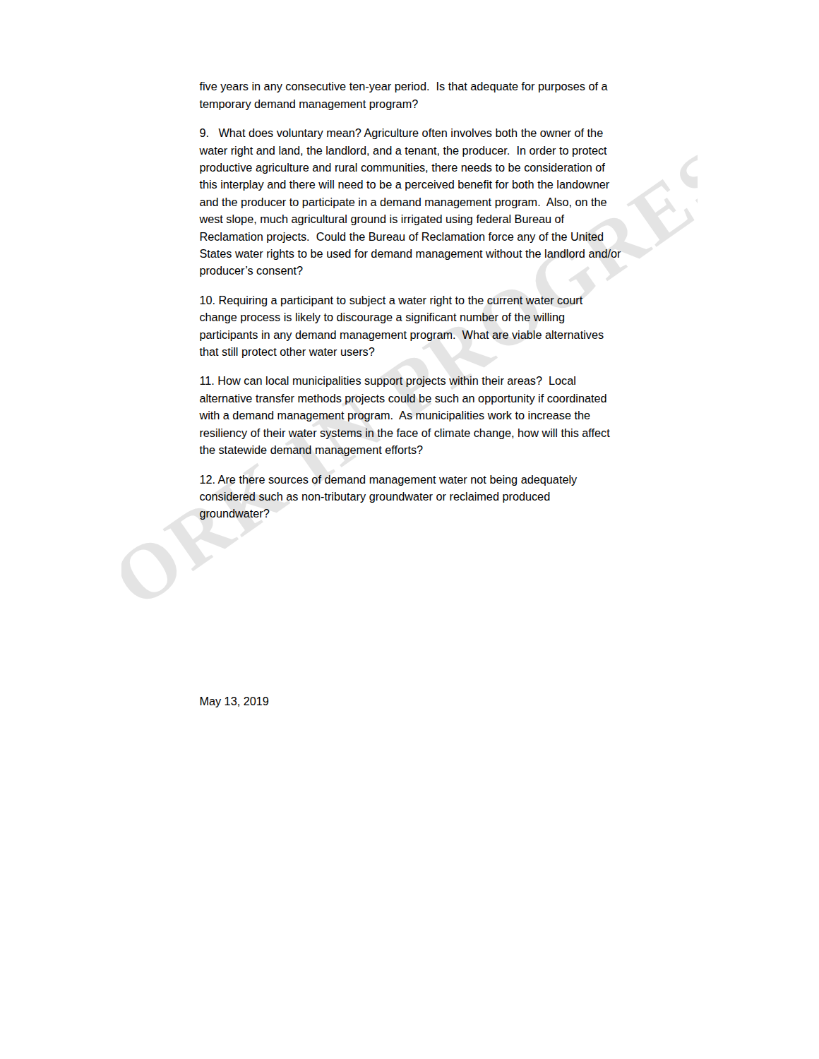WORK IN PROGRESS
five years in any consecutive ten-year period. Is that adequate for purposes of a temporary demand management program?
9. What does voluntary mean? Agriculture often involves both the owner of the water right and land, the landlord, and a tenant, the producer. In order to protect productive agriculture and rural communities, there needs to be consideration of this interplay and there will need to be a perceived benefit for both the landowner and the producer to participate in a demand management program. Also, on the west slope, much agricultural ground is irrigated using federal Bureau of Reclamation projects. Could the Bureau of Reclamation force any of the United States water rights to be used for demand management without the landlord and/or producer’s consent?
10. Requiring a participant to subject a water right to the current water court change process is likely to discourage a significant number of the willing participants in any demand management program. What are viable alternatives that still protect other water users?
11. How can local municipalities support projects within their areas? Local alternative transfer methods projects could be such an opportunity if coordinated with a demand management program. As municipalities work to increase the resiliency of their water systems in the face of climate change, how will this affect the statewide demand management efforts?
12. Are there sources of demand management water not being adequately considered such as non-tributary groundwater or reclaimed produced groundwater?
May 13, 2019